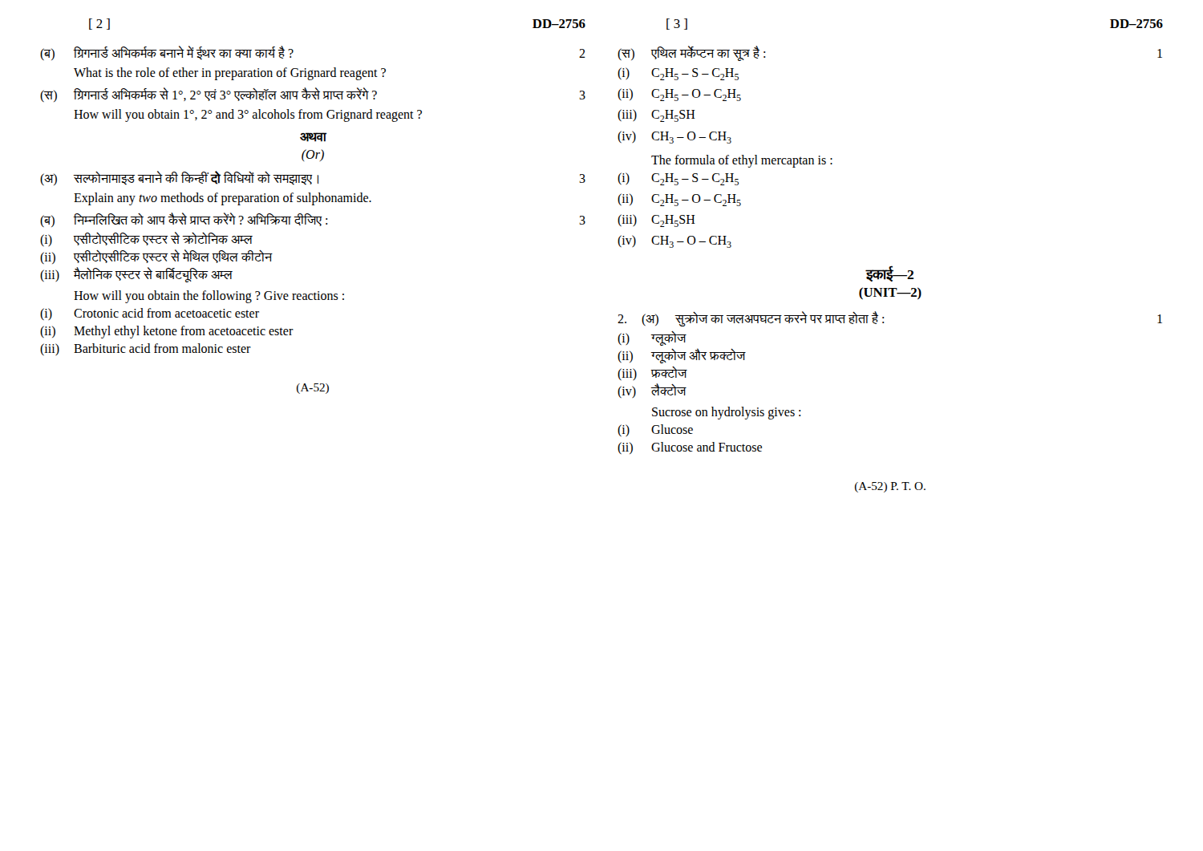[ 2 ] DD–2756
(ब)
ग्रिगनार्ड अभिकर्मक बनाने में ईथर का क्या कार्य है ?
2
What is the role of ether in preparation of Grignard reagent ?
(स)
ग्रिगनार्ड अभिकर्मक से 1°, 2° एवं 3° एल्कोहॉल आप कैसे प्राप्त करेंगे ?
3
How will you obtain 1°, 2° and 3° alcohols from Grignard reagent ?
अथवा
(Or)
(अ)
सल्फोनामाइड बनाने की किन्हीं दो विधियों को समझाइए।
3
Explain any two methods of preparation of sulphonamide.
(ब)
निम्नलिखित को आप कैसे प्राप्त करेंगे ? अभिक्रिया दीजिए :
3
(i) एसीटोएसीटिक एस्टर से क्रोटोनिक अम्ल
(ii) एसीटोएसीटिक एस्टर से मेथिल एथिल कीटोन
(iii) मैलोनिक एस्टर से बार्बिट्यूरिक अम्ल
How will you obtain the following ? Give reactions :
(i) Crotonic acid from acetoacetic ester
(ii) Methyl ethyl ketone from acetoacetic ester
(iii) Barbituric acid from malonic ester
(A-52)
[ 3 ] DD–2756
(स)
एथिल मर्केप्टन का सूत्र है :
1
(i) C2 H5 – S – C2 H5
(ii) C2 H5 – O – C2 H5
(iii) C2 H5 SH
(iv) CH3 – O – CH3
The formula of ethyl mercaptan is :
(i) C2 H5 – S – C2 H5
(ii) C2 H5 – O – C2 H5
(iii) C2 H5 SH
(iv) CH3 – O – CH3
इकाई—2
(UNIT—2)
2.
(अ)
सुक्रोज का जलअपघटन करने पर प्राप्त होता है :
1
(i) ग्लूकोज
(ii) ग्लूकोज और फ्रक्टोज
(iii) फ्रक्टोज
(iv) लैक्टोज
Sucrose on hydrolysis gives :
(i) Glucose
(ii) Glucose and Fructose
(A-52) P. T. O.